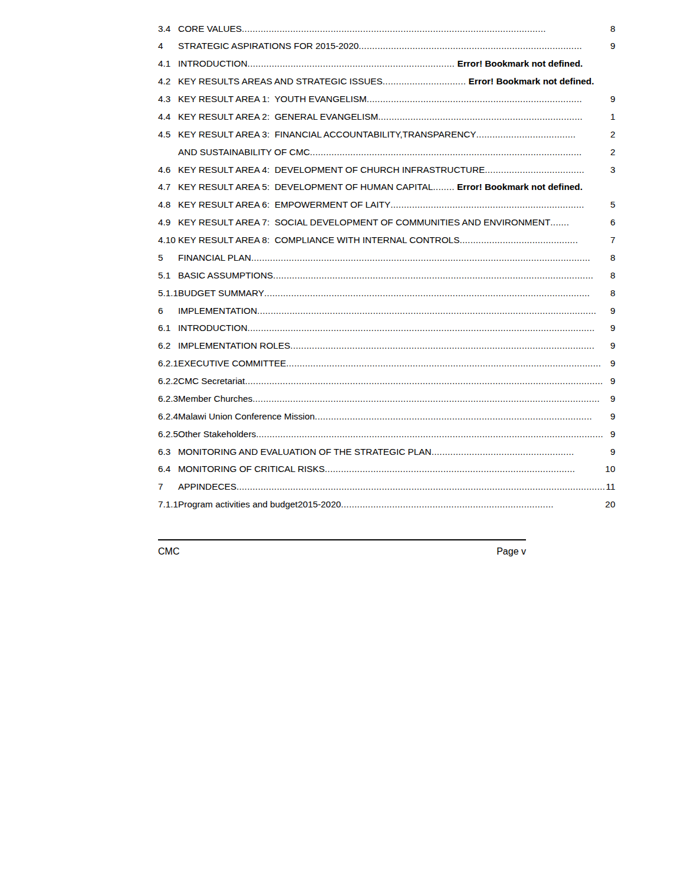| 3.4 | CORE VALUES ................................................................................................................. | 8 |
| 4 | STRATEGIC ASPIRATIONS FOR 2015-2020 ................................................................................... | 9 |
| 4.1 | INTRODUCTION ............................................................................. Error! Bookmark not defined. | |
| 4.2 | KEY RESULTS AREAS AND STRATEGIC ISSUES ............................... Error! Bookmark not defined. | |
| 4.3 | KEY RESULT AREA 1: YOUTH EVANGELISM ................................................................................ | 9 |
| 4.4 | KEY RESULT AREA 2: GENERAL EVANGELISM ............................................................................ | 1 |
| 4.5 | KEY RESULT AREA 3: FINANCIAL ACCOUNTABILITY,TRANSPARENCY ..................................... | 2 |
| | AND SUSTAINABILITY OF CMC ..................................................................................................... | 2 |
| 4.6 | KEY RESULT AREA 4: DEVELOPMENT OF CHURCH INFRASTRUCTURE ..................................... | 3 |
| 4.7 | KEY RESULT AREA 5: DEVELOPMENT OF HUMAN CAPITAL ........ Error! Bookmark not defined. | |
| 4.8 | KEY RESULT AREA 6: EMPOWERMENT OF LAITY ........................................................................ | 5 |
| 4.9 | KEY RESULT AREA 7: SOCIAL DEVELOPMENT OF COMMUNITIES AND ENVIRONMENT ....... | 6 |
| 4.10 | KEY RESULT AREA 8: COMPLIANCE WITH INTERNAL CONTROLS ............................................ | 7 |
| 5 | FINANCIAL PLAN .............................................................................................................................. | 8 |
| 5.1 | BASIC ASSUMPTIONS ....................................................................................................................... | 8 |
| 5.1.1 | BUDGET SUMMARY ......................................................................................................................... | 8 |
| 6 | IMPLEMENTATION .............................................................................................................................. | 9 |
| 6.1 | INTRODUCTION ................................................................................................................................. | 9 |
| 6.2 | IMPLEMENTATION ROLES ................................................................................................................. | 9 |
| 6.2.1 | EXECUTIVE COMMITTEE ..................................................................................................................... | 9 |
| 6.2.2 | CMC Secretariat ..................................................................................................................................... | 9 |
| 6.2.3 | Member Churches ................................................................................................................................. | 9 |
| 6.2.4 | Malawi Union Conference Mission ....................................................................................................... | 9 |
| 6.2.5 | Other Stakeholders ................................................................................................................................. | 9 |
| 6.3 | MONITORING AND EVALUATION OF THE STRATEGIC PLAN ..................................................... | 9 |
| 6.4 | MONITORING OF CRITICAL RISKS ............................................................................................. | 10 |
| 7 | APPINDECES ......................................................................................................................................... | 11 |
| 7.1.1 | Program activities and budget2015-2020 ............................................................................... | 20 |
CMC Page v